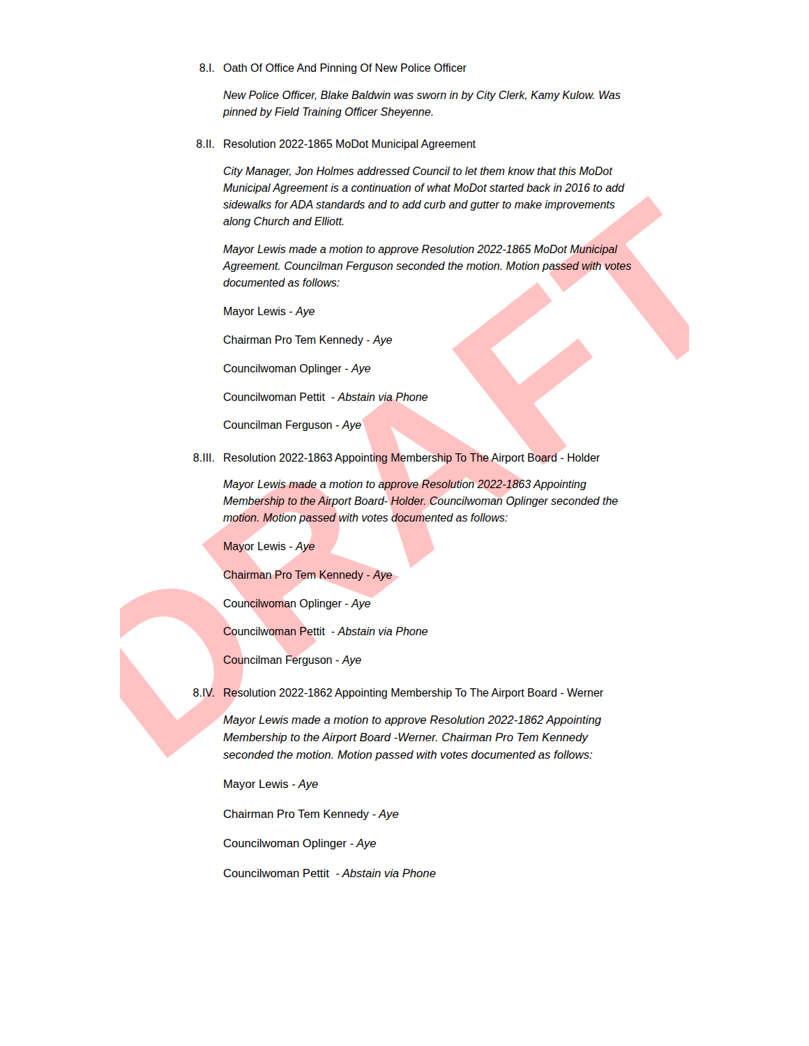DRAFT
8.I.
Oath Of Office And Pinning Of New Police Officer
New Police Officer, Blake Baldwin was sworn in by City Clerk, Kamy Kulow. Was pinned by Field Training Officer Sheyenne.
8.II.
Resolution 2022-1865 MoDot Municipal Agreement
City Manager, Jon Holmes addressed Council to let them know that this MoDot Municipal Agreement is a continuation of what MoDot started back in 2016 to add sidewalks for ADA standards and to add curb and gutter to make improvements along Church and Elliott.
Mayor Lewis made a motion to approve Resolution 2022-1865 MoDot Municipal Agreement. Councilman Ferguson seconded the motion. Motion passed with votes documented as follows:
Mayor Lewis - Aye
Chairman Pro Tem Kennedy - Aye
Councilwoman Oplinger - Aye
Councilwoman Pettit - Abstain via Phone
Councilman Ferguson - Aye
8.III.
Resolution 2022-1863 Appointing Membership To The Airport Board - Holder
Mayor Lewis made a motion to approve Resolution 2022-1863 Appointing Membership to the Airport Board- Holder. Councilwoman Oplinger seconded the motion. Motion passed with votes documented as follows:
Mayor Lewis - Aye
Chairman Pro Tem Kennedy - Aye
Councilwoman Oplinger - Aye
Councilwoman Pettit - Abstain via Phone
Councilman Ferguson - Aye
8.IV.
Resolution 2022-1862 Appointing Membership To The Airport Board - Werner
Mayor Lewis made a motion to approve Resolution 2022-1862 Appointing Membership to the Airport Board -Werner. Chairman Pro Tem Kennedy seconded the motion. Motion passed with votes documented as follows:
Mayor Lewis - Aye
Chairman Pro Tem Kennedy - Aye
Councilwoman Oplinger - Aye
Councilwoman Pettit - Abstain via Phone